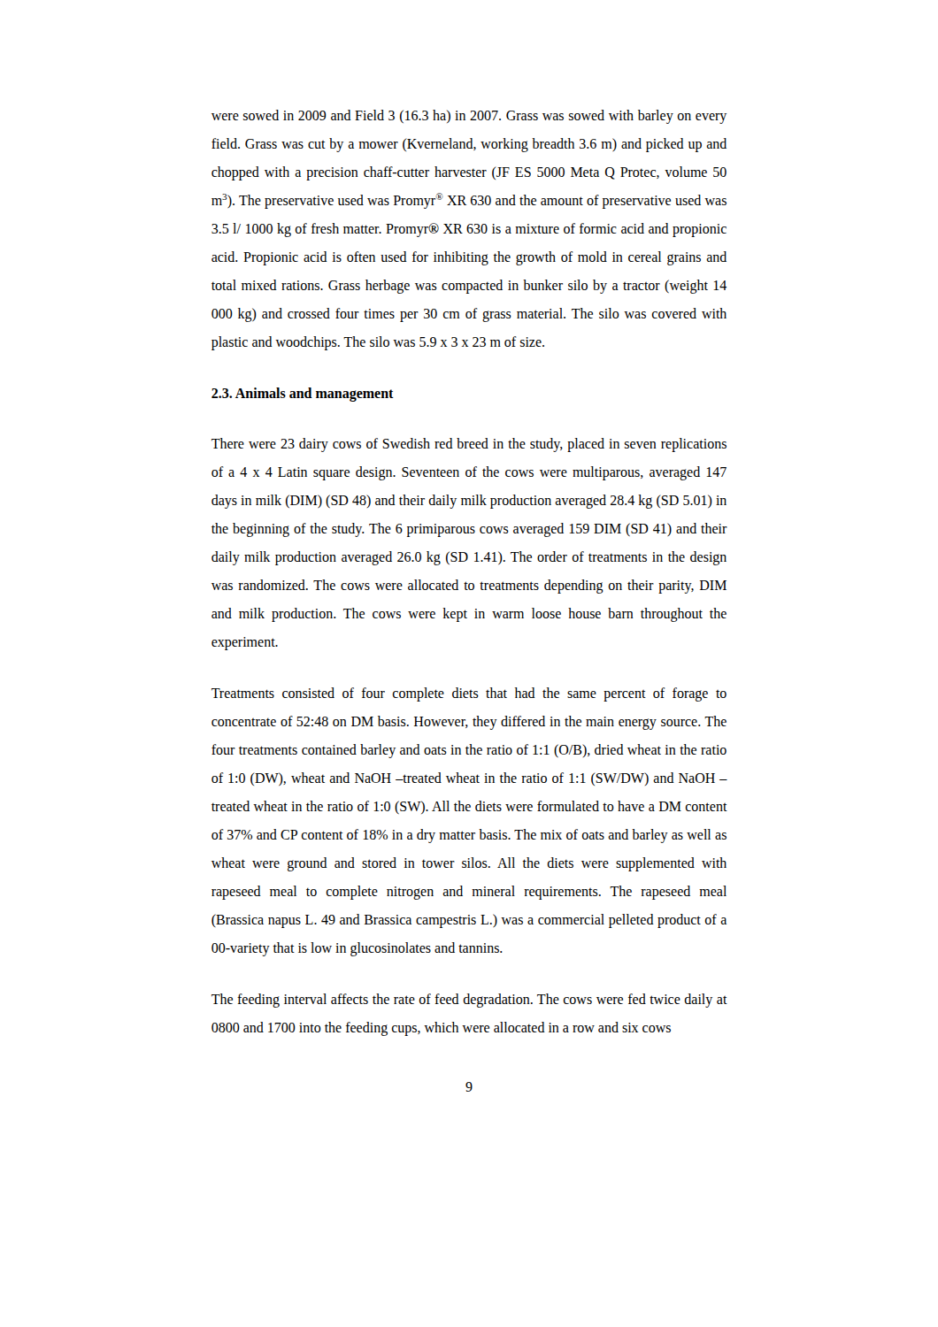were sowed in 2009 and Field 3 (16.3 ha) in 2007. Grass was sowed with barley on every field. Grass was cut by a mower (Kverneland, working breadth 3.6 m) and picked up and chopped with a precision chaff-cutter harvester (JF ES 5000 Meta Q Protec, volume 50 m3). The preservative used was Promyr® XR 630 and the amount of preservative used was 3.5 l/ 1000 kg of fresh matter. Promyr® XR 630 is a mixture of formic acid and propionic acid. Propionic acid is often used for inhibiting the growth of mold in cereal grains and total mixed rations. Grass herbage was compacted in bunker silo by a tractor (weight 14 000 kg) and crossed four times per 30 cm of grass material. The silo was covered with plastic and woodchips. The silo was 5.9 x 3 x 23 m of size.
2.3. Animals and management
There were 23 dairy cows of Swedish red breed in the study, placed in seven replications of a 4 x 4 Latin square design. Seventeen of the cows were multiparous, averaged 147 days in milk (DIM) (SD 48) and their daily milk production averaged 28.4 kg (SD 5.01) in the beginning of the study. The 6 primiparous cows averaged 159 DIM (SD 41) and their daily milk production averaged 26.0 kg (SD 1.41). The order of treatments in the design was randomized. The cows were allocated to treatments depending on their parity, DIM and milk production. The cows were kept in warm loose house barn throughout the experiment.
Treatments consisted of four complete diets that had the same percent of forage to concentrate of 52:48 on DM basis. However, they differed in the main energy source. The four treatments contained barley and oats in the ratio of 1:1 (O/B), dried wheat in the ratio of 1:0 (DW), wheat and NaOH –treated wheat in the ratio of 1:1 (SW/DW) and NaOH –treated wheat in the ratio of 1:0 (SW). All the diets were formulated to have a DM content of 37% and CP content of 18% in a dry matter basis. The mix of oats and barley as well as wheat were ground and stored in tower silos. All the diets were supplemented with rapeseed meal to complete nitrogen and mineral requirements. The rapeseed meal (Brassica napus L. 49 and Brassica campestris L.) was a commercial pelleted product of a 00-variety that is low in glucosinolates and tannins.
The feeding interval affects the rate of feed degradation. The cows were fed twice daily at 0800 and 1700 into the feeding cups, which were allocated in a row and six cows
9